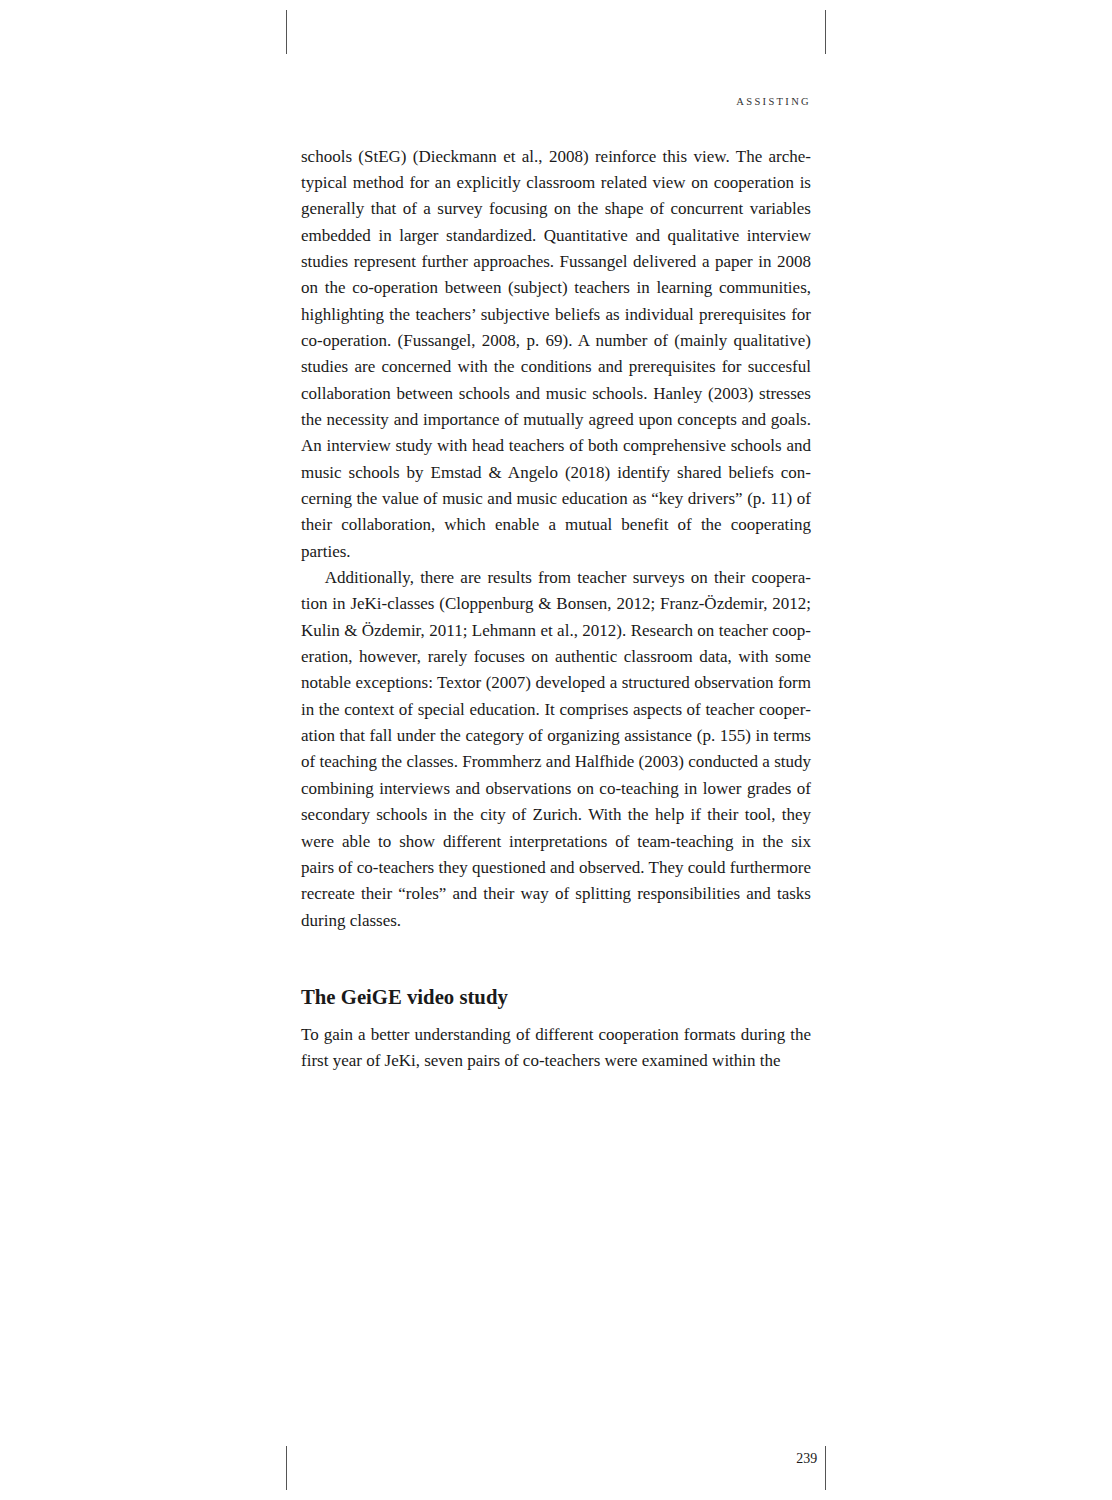Assisting
schools (StEG) (Dieckmann et al., 2008) reinforce this view. The archetypical method for an explicitly classroom related view on cooperation is generally that of a survey focusing on the shape of concurrent variables embedded in larger standardized. Quantitative and qualitative interview studies represent further approaches. Fussangel delivered a paper in 2008 on the co-operation between (subject) teachers in learning communities, highlighting the teachers’ subjective beliefs as individual prerequisites for co-operation. (Fussangel, 2008, p. 69). A number of (mainly qualitative) studies are concerned with the conditions and prerequisites for succesful collaboration between schools and music schools. Hanley (2003) stresses the necessity and importance of mutually agreed upon concepts and goals. An interview study with head teachers of both comprehensive schools and music schools by Emstad & Angelo (2018) identify shared beliefs concerning the value of music and music education as “key drivers” (p. 11) of their collaboration, which enable a mutual benefit of the cooperating parties.
Additionally, there are results from teacher surveys on their cooperation in JeKi-classes (Cloppenburg & Bonsen, 2012; Franz-Özdemir, 2012; Kulin & Özdemir, 2011; Lehmann et al., 2012). Research on teacher cooperation, however, rarely focuses on authentic classroom data, with some notable exceptions: Textor (2007) developed a structured observation form in the context of special education. It comprises aspects of teacher cooperation that fall under the category of organizing assistance (p. 155) in terms of teaching the classes. Frommherz and Halfhide (2003) conducted a study combining interviews and observations on co-teaching in lower grades of secondary schools in the city of Zurich. With the help if their tool, they were able to show different interpretations of team-teaching in the six pairs of co-teachers they questioned and observed. They could furthermore recreate their “roles” and their way of splitting responsibilities and tasks during classes.
The GeiGE video study
To gain a better understanding of different cooperation formats during the first year of JeKi, seven pairs of co-teachers were examined within the
239